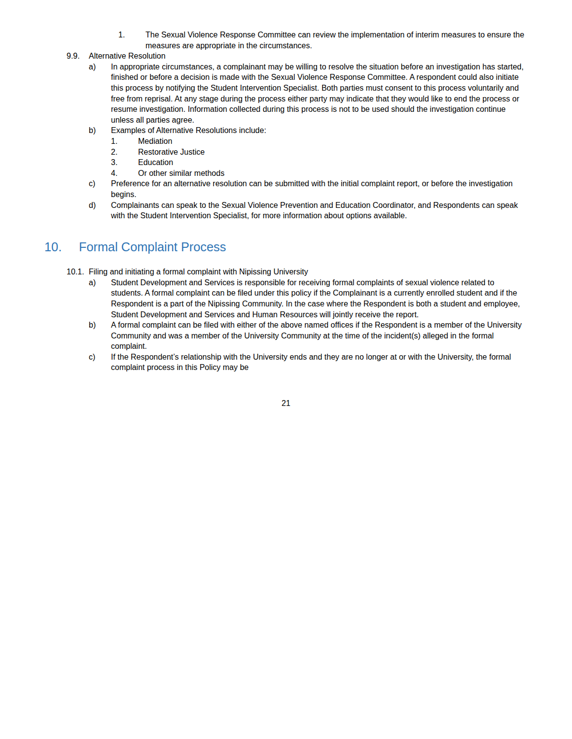1. The Sexual Violence Response Committee can review the implementation of interim measures to ensure the measures are appropriate in the circumstances.
9.9. Alternative Resolution
a) In appropriate circumstances, a complainant may be willing to resolve the situation before an investigation has started, finished or before a decision is made with the Sexual Violence Response Committee. A respondent could also initiate this process by notifying the Student Intervention Specialist. Both parties must consent to this process voluntarily and free from reprisal. At any stage during the process either party may indicate that they would like to end the process or resume investigation. Information collected during this process is not to be used should the investigation continue unless all parties agree.
b) Examples of Alternative Resolutions include:
1. Mediation
2. Restorative Justice
3. Education
4. Or other similar methods
c) Preference for an alternative resolution can be submitted with the initial complaint report, or before the investigation begins.
d) Complainants can speak to the Sexual Violence Prevention and Education Coordinator, and Respondents can speak with the Student Intervention Specialist, for more information about options available.
10. Formal Complaint Process
10.1. Filing and initiating a formal complaint with Nipissing University
a) Student Development and Services is responsible for receiving formal complaints of sexual violence related to students. A formal complaint can be filed under this policy if the Complainant is a currently enrolled student and if the Respondent is a part of the Nipissing Community. In the case where the Respondent is both a student and employee, Student Development and Services and Human Resources will jointly receive the report.
b) A formal complaint can be filed with either of the above named offices if the Respondent is a member of the University Community and was a member of the University Community at the time of the incident(s) alleged in the formal complaint.
c) If the Respondent’s relationship with the University ends and they are no longer at or with the University, the formal complaint process in this Policy may be
21